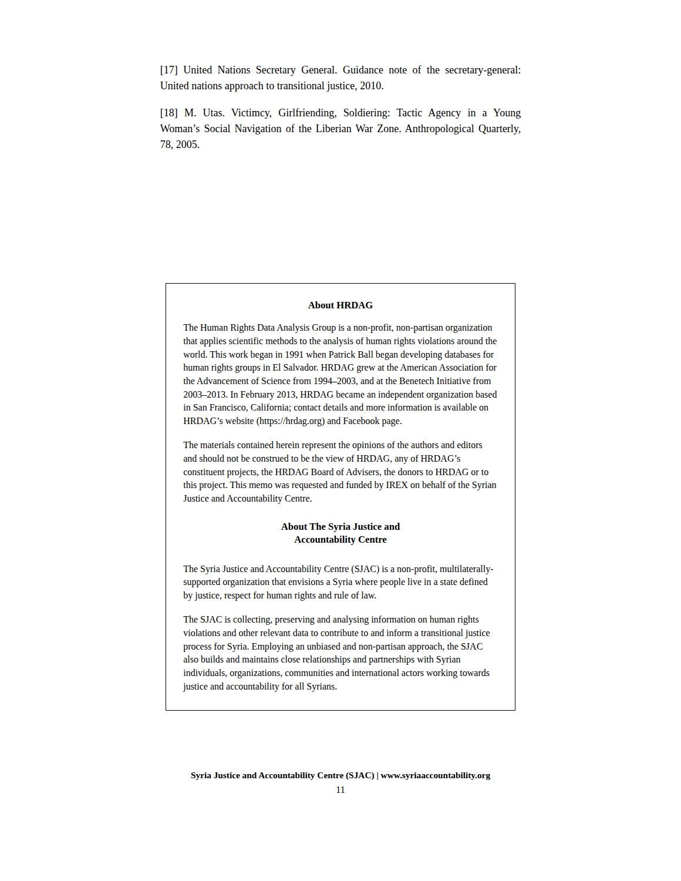[17] United Nations Secretary General. Guidance note of the secretary-general: United nations approach to transitional justice, 2010.
[18] M. Utas. Victimcy, Girlfriending, Soldiering: Tactic Agency in a Young Woman’s Social Navigation of the Liberian War Zone. Anthropological Quarterly, 78, 2005.
About HRDAG
The Human Rights Data Analysis Group is a non-profit, non-partisan organization that applies scientific methods to the analysis of human rights violations around the world. This work began in 1991 when Patrick Ball began developing databases for human rights groups in El Salvador. HRDAG grew at the American Association for the Advancement of Science from 1994–2003, and at the Benetech Initiative from 2003–2013. In February 2013, HRDAG became an independent organization based in San Francisco, California; contact details and more information is available on HRDAG’s website (https://hrdag.org) and Facebook page.
The materials contained herein represent the opinions of the authors and editors and should not be construed to be the view of HRDAG, any of HRDAG’s constituent projects, the HRDAG Board of Advisers, the donors to HRDAG or to this project. This memo was requested and funded by IREX on behalf of the Syrian Justice and Accountability Centre.
About The Syria Justice and
Accountability Centre
The Syria Justice and Accountability Centre (SJAC) is a non-profit, multilaterally-supported organization that envisions a Syria where people live in a state defined by justice, respect for human rights and rule of law.
The SJAC is collecting, preserving and analysing information on human rights violations and other relevant data to contribute to and inform a transitional justice process for Syria. Employing an unbiased and non-partisan approach, the SJAC also builds and maintains close relationships and partnerships with Syrian individuals, organizations, communities and international actors working towards justice and accountability for all Syrians.
Syria Justice and Accountability Centre (SJAC) | www.syriaaccountability.org
11